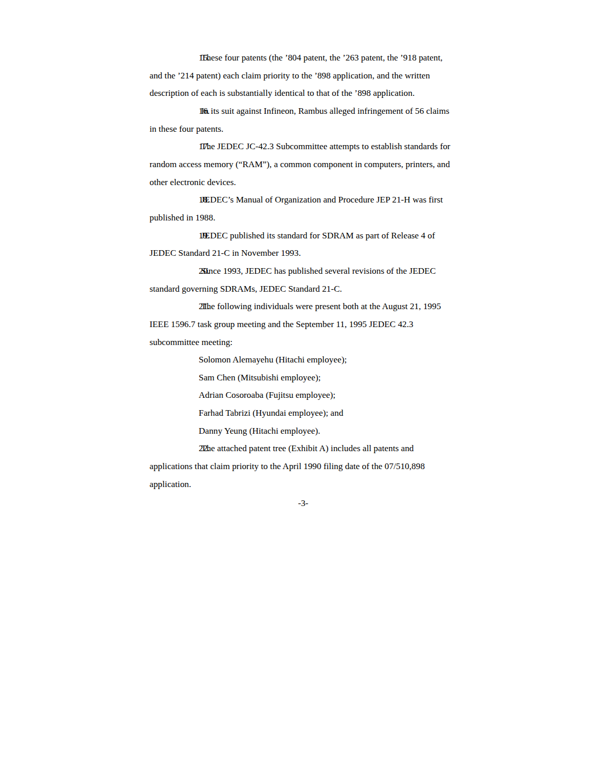15. These four patents (the ’804 patent, the ’263 patent, the ’918 patent, and the ’214 patent) each claim priority to the ’898 application, and the written description of each is substantially identical to that of the ’898 application.
16. In its suit against Infineon, Rambus alleged infringement of 56 claims in these four patents.
17. The JEDEC JC-42.3 Subcommittee attempts to establish standards for random access memory (“RAM”), a common component in computers, printers, and other electronic devices.
18. JEDEC’s Manual of Organization and Procedure JEP 21-H was first published in 1988.
19. JEDEC published its standard for SDRAM as part of Release 4 of JEDEC Standard 21-C in November 1993.
20. Since 1993, JEDEC has published several revisions of the JEDEC standard governing SDRAMs, JEDEC Standard 21-C.
21. The following individuals were present both at the August 21, 1995 IEEE 1596.7 task group meeting and the September 11, 1995 JEDEC 42.3 subcommittee meeting:
Solomon Alemayehu (Hitachi employee);
Sam Chen (Mitsubishi employee);
Adrian Cosoroaba (Fujitsu employee);
Farhad Tabrizi (Hyundai employee); and
Danny Yeung (Hitachi employee).
22. The attached patent tree (Exhibit A) includes all patents and applications that claim priority to the April 1990 filing date of the 07/510,898 application.
-3-